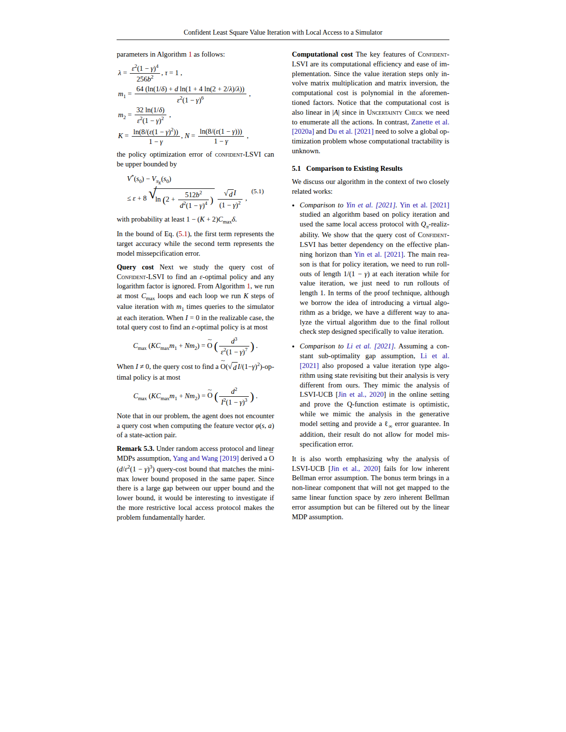Confident Least Square Value Iteration with Local Access to a Simulator
parameters in Algorithm 1 as follows:
λ = ε2(1 − γ)4256b2, τ = 1 ,
m1 = 64 (ln(1/δ) + d ln(1 + 4 ln(2 + 2/λ)/λ)) ε2(1 − γ)6 ,
m2 = 32 ln(1/δ) ε2(1 − γ)2 ,
K = ln(8/(ε(1 − γ)2)) 1 − γ, N = ln(8/(ε(1 − γ))) 1 − γ ,
the policy optimization error of confident-LSVI can be upper bounded by
V*(s0) − VπK(s0)
≤ ε + 8 ln (2 + 512b2 d2(1 − γ)4) dI(1 − γ)2 ,
(5.1)
with probability at least 1 − (K + 2)Cmaxδ.
In the bound of Eq. (5.1), the first term represents the target accuracy while the second term represents the model missepcification error.
Query cost Next we study the query cost of Confident-LSVI to find an ε-optimal policy and any logarithm factor is ignored. From Algorithm 1, we run at most Cmax loops and each loop we run K steps of value iteration with m1 times queries to the simulator at each iteration. When I = 0 in the realizable case, the total query cost to find an ε-optimal policy is at most
Cmax (KCmaxm1 + Nm2) = O (d3 ε2(1 − γ)7) .
When I ≠ 0, the query cost to find a O(dI/(1−γ)2)-optimal policy is at most
Cmax (KCmaxm1 + Nm2) = O (d2 I2(1 − γ)3) .
Note that in our problem, the agent does not encounter a query cost when computing the feature vector φ(s, a) of a state-action pair.
Remark 5.3. Under random access protocol and linear MDPs assumption, Yang and Wang [2019] derived a O(d/ε2(1 − γ)3) query-cost bound that matches the minimax lower bound proposed in the same paper. Since there is a large gap between our upper bound and the lower bound, it would be interesting to investigate if the more restrictive local access protocol makes the problem fundamentally harder.
Computational cost The key features of Confident-LSVI are its computational efficiency and ease of implementation. Since the value iteration steps only involve matrix multiplication and matrix inversion, the computational cost is polynomial in the aforementioned factors. Notice that the computational cost is also linear in |A| since in Uncertainty Check we need to enumerate all the actions. In contrast, Zanette et al. [2020a] and Du et al. [2021] need to solve a global optimization problem whose computational tractability is unknown.
5.1 Comparison to Existing Results
We discuss our algorithm in the context of two closely related works:
Comparison to Yin et al. [2021]. Yin et al. [2021] studied an algorithm based on policy iteration and used the same local access protocol with Qπ-realizability. We show that the query cost of Confident-LSVI has better dependency on the effective planning horizon than Yin et al. [2021]. The main reason is that for policy iteration, we need to run rollouts of length 1/(1 − γ) at each iteration while for value iteration, we just need to run rollouts of length 1. In terms of the proof technique, although we borrow the idea of introducing a virtual algorithm as a bridge, we have a different way to analyze the virtual algorithm due to the final rollout check step designed specifically to value iteration.
Comparison to Li et al. [2021]. Assuming a constant sub-optimality gap assumption, Li et al. [2021] also proposed a value iteration type algorithm using state revisiting but their analysis is very different from ours. They mimic the analysis of LSVI-UCB [Jin et al., 2020] in the online setting and prove the Q-function estimate is optimistic, while we mimic the analysis in the generative model setting and provide a ℓ∞ error guarantee. In addition, their result do not allow for model misspecification error.
It is also worth emphasizing why the analysis of LSVI-UCB [Jin et al., 2020] fails for low inherent Bellman error assumption. The bonus term brings in a non-linear component that will not get mapped to the same linear function space by zero inherent Bellman error assumption but can be filtered out by the linear MDP assumption.